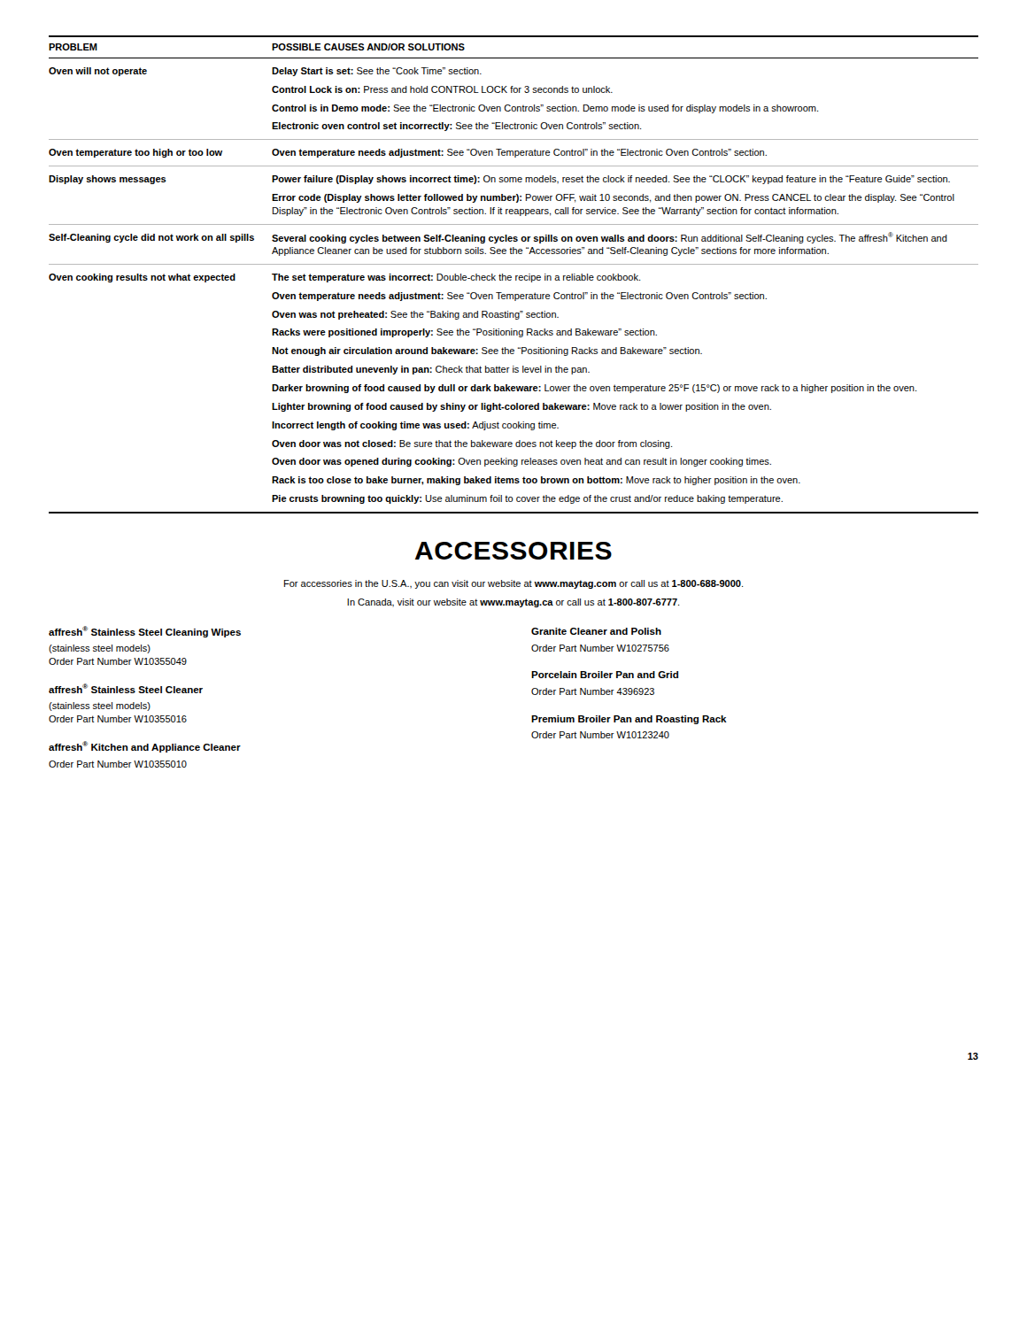| PROBLEM | POSSIBLE CAUSES AND/OR SOLUTIONS |
| --- | --- |
| Oven will not operate | Delay Start is set: See the “Cook Time” section. Control Lock is on: Press and hold CONTROL LOCK for 3 seconds to unlock. Control is in Demo mode: See the “Electronic Oven Controls” section. Demo mode is used for display models in a showroom. Electronic oven control set incorrectly: See the “Electronic Oven Controls” section. |
| Oven temperature too high or too low | Oven temperature needs adjustment: See “Oven Temperature Control” in the “Electronic Oven Controls” section. |
| Display shows messages | Power failure (Display shows incorrect time): On some models, reset the clock if needed. See the “CLOCK” keypad feature in the “Feature Guide” section. Error code (Display shows letter followed by number): Power OFF, wait 10 seconds, and then power ON. Press CANCEL to clear the display. See “Control Display” in the “Electronic Oven Controls” section. If it reappears, call for service. See the “Warranty” section for contact information. |
| Self-Cleaning cycle did not work on all spills | Several cooking cycles between Self-Cleaning cycles or spills on oven walls and doors: Run additional Self-Cleaning cycles. The affresh ® Kitchen and Appliance Cleaner can be used for stubborn soils. See the “Accessories” and “Self-Cleaning Cycle” sections for more information. |
| Oven cooking results not what expected | The set temperature was incorrect: Double-check the recipe in a reliable cookbook. Oven temperature needs adjustment: See “Oven Temperature Control” in the “Electronic Oven Controls” section. Oven was not preheated: See the “Baking and Roasting” section. Racks were positioned improperly: See the “Positioning Racks and Bakeware” section. Not enough air circulation around bakeware: See the “Positioning Racks and Bakeware” section. Batter distributed unevenly in pan: Check that batter is level in the pan. Darker browning of food caused by dull or dark bakeware: Lower the oven temperature 25°F (15°C) or move rack to a higher position in the oven. Lighter browning of food caused by shiny or light-colored bakeware: Move rack to a lower position in the oven. Incorrect length of cooking time was used: Adjust cooking time. Oven door was not closed: Be sure that the bakeware does not keep the door from closing. Oven door was opened during cooking: Oven peeking releases oven heat and can result in longer cooking times. Rack is too close to bake burner, making baked items too brown on bottom: Move rack to higher position in the oven. Pie crusts browning too quickly: Use aluminum foil to cover the edge of the crust and/or reduce baking temperature. |
ACCESSORIES
For accessories in the U.S.A., you can visit our website at www.maytag.com or call us at 1-800-688-9000.
In Canada, visit our website at www.maytag.ca or call us at 1-800-807-6777.
affresh® Stainless Steel Cleaning Wipes
(stainless steel models)
Order Part Number W10355049
affresh® Stainless Steel Cleaner
(stainless steel models)
Order Part Number W10355016
affresh® Kitchen and Appliance Cleaner
Order Part Number W10355010
Granite Cleaner and Polish
Order Part Number W10275756
Porcelain Broiler Pan and Grid
Order Part Number 4396923
Premium Broiler Pan and Roasting Rack
Order Part Number W10123240
13